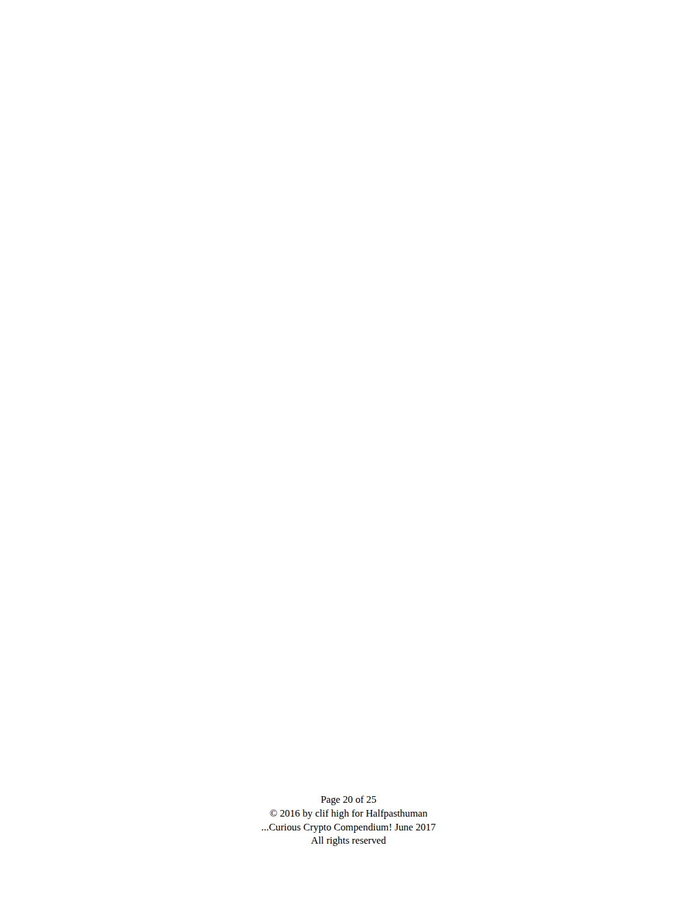Page 20 of 25
© 2016 by clif high for Halfpasthuman
...Curious Crypto Compendium! June 2017
All rights reserved